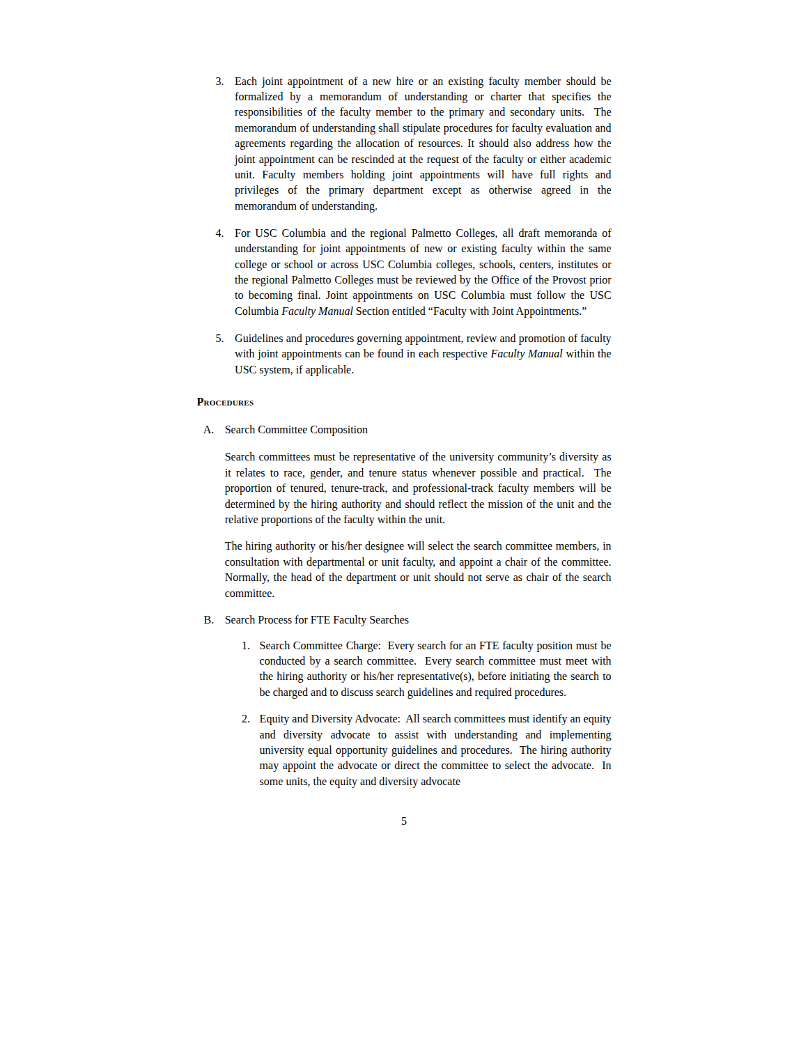Each joint appointment of a new hire or an existing faculty member should be formalized by a memorandum of understanding or charter that specifies the responsibilities of the faculty member to the primary and secondary units. The memorandum of understanding shall stipulate procedures for faculty evaluation and agreements regarding the allocation of resources. It should also address how the joint appointment can be rescinded at the request of the faculty or either academic unit. Faculty members holding joint appointments will have full rights and privileges of the primary department except as otherwise agreed in the memorandum of understanding.
For USC Columbia and the regional Palmetto Colleges, all draft memoranda of understanding for joint appointments of new or existing faculty within the same college or school or across USC Columbia colleges, schools, centers, institutes or the regional Palmetto Colleges must be reviewed by the Office of the Provost prior to becoming final. Joint appointments on USC Columbia must follow the USC Columbia Faculty Manual Section entitled “Faculty with Joint Appointments.”
Guidelines and procedures governing appointment, review and promotion of faculty with joint appointments can be found in each respective Faculty Manual within the USC system, if applicable.
Procedures
Search Committee Composition
Search committees must be representative of the university community’s diversity as it relates to race, gender, and tenure status whenever possible and practical. The proportion of tenured, tenure-track, and professional-track faculty members will be determined by the hiring authority and should reflect the mission of the unit and the relative proportions of the faculty within the unit.
The hiring authority or his/her designee will select the search committee members, in consultation with departmental or unit faculty, and appoint a chair of the committee. Normally, the head of the department or unit should not serve as chair of the search committee.
Search Process for FTE Faculty Searches
Search Committee Charge: Every search for an FTE faculty position must be conducted by a search committee. Every search committee must meet with the hiring authority or his/her representative(s), before initiating the search to be charged and to discuss search guidelines and required procedures.
Equity and Diversity Advocate: All search committees must identify an equity and diversity advocate to assist with understanding and implementing university equal opportunity guidelines and procedures. The hiring authority may appoint the advocate or direct the committee to select the advocate. In some units, the equity and diversity advocate
5